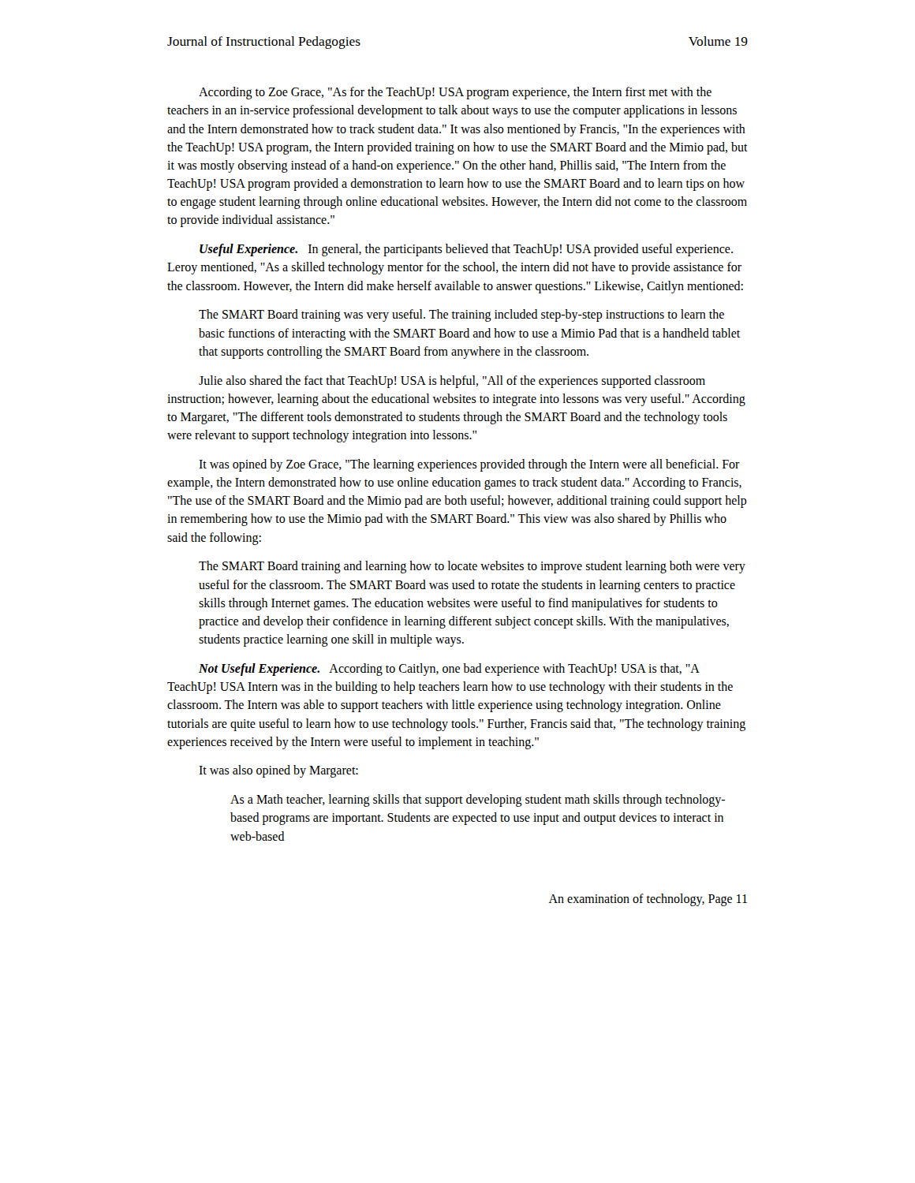Journal of Instructional Pedagogies Volume 19
According to Zoe Grace, "As for the TeachUp! USA program experience, the Intern first met with the teachers in an in-service professional development to talk about ways to use the computer applications in lessons and the Intern demonstrated how to track student data." It was also mentioned by Francis, "In the experiences with the TeachUp! USA program, the Intern provided training on how to use the SMART Board and the Mimio pad, but it was mostly observing instead of a hand-on experience." On the other hand, Phillis said, "The Intern from the TeachUp! USA program provided a demonstration to learn how to use the SMART Board and to learn tips on how to engage student learning through online educational websites. However, the Intern did not come to the classroom to provide individual assistance."
Useful Experience. In general, the participants believed that TeachUp! USA provided useful experience. Leroy mentioned, "As a skilled technology mentor for the school, the intern did not have to provide assistance for the classroom. However, the Intern did make herself available to answer questions." Likewise, Caitlyn mentioned:
The SMART Board training was very useful. The training included step-by-step instructions to learn the basic functions of interacting with the SMART Board and how to use a Mimio Pad that is a handheld tablet that supports controlling the SMART Board from anywhere in the classroom.
Julie also shared the fact that TeachUp! USA is helpful, "All of the experiences supported classroom instruction; however, learning about the educational websites to integrate into lessons was very useful." According to Margaret, "The different tools demonstrated to students through the SMART Board and the technology tools were relevant to support technology integration into lessons."
It was opined by Zoe Grace, "The learning experiences provided through the Intern were all beneficial. For example, the Intern demonstrated how to use online education games to track student data." According to Francis, "The use of the SMART Board and the Mimio pad are both useful; however, additional training could support help in remembering how to use the Mimio pad with the SMART Board." This view was also shared by Phillis who said the following:
The SMART Board training and learning how to locate websites to improve student learning both were very useful for the classroom. The SMART Board was used to rotate the students in learning centers to practice skills through Internet games. The education websites were useful to find manipulatives for students to practice and develop their confidence in learning different subject concept skills. With the manipulatives, students practice learning one skill in multiple ways.
Not Useful Experience. According to Caitlyn, one bad experience with TeachUp! USA is that, "A TeachUp! USA Intern was in the building to help teachers learn how to use technology with their students in the classroom. The Intern was able to support teachers with little experience using technology integration. Online tutorials are quite useful to learn how to use technology tools." Further, Francis said that, "The technology training experiences received by the Intern were useful to implement in teaching."
It was also opined by Margaret:
As a Math teacher, learning skills that support developing student math skills through technology-based programs are important. Students are expected to use input and output devices to interact in web-based
An examination of technology, Page 11